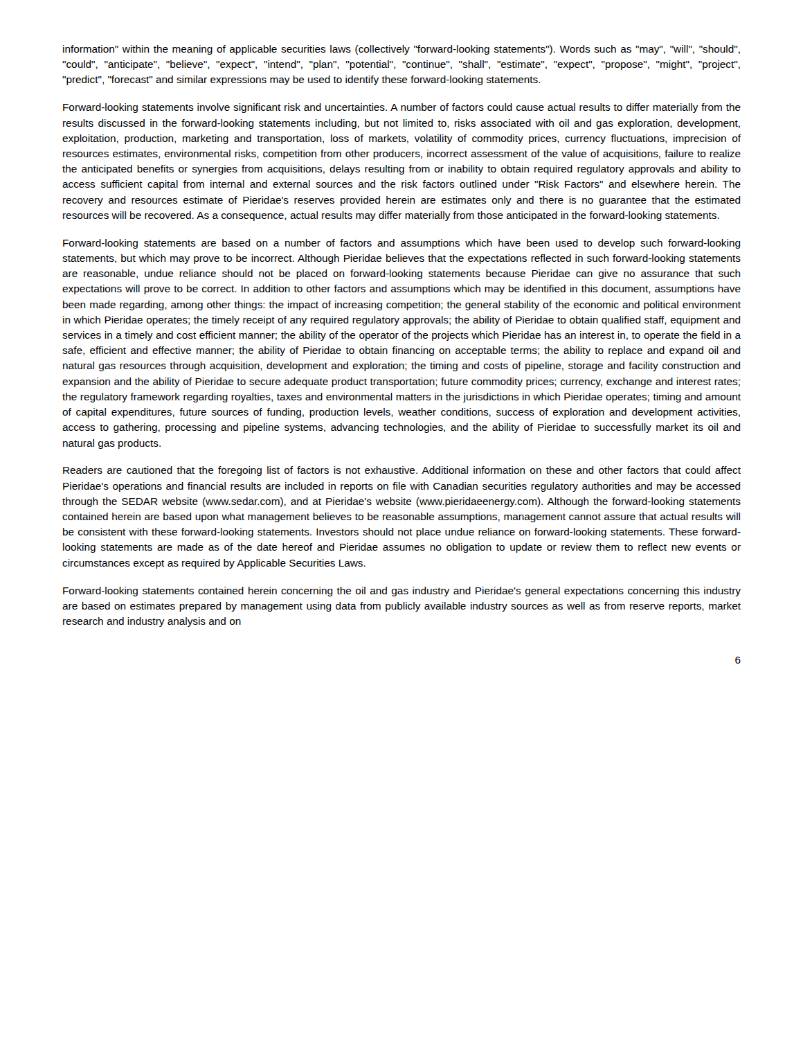information" within the meaning of applicable securities laws (collectively "forward-looking statements"). Words such as "may", "will", "should", "could", "anticipate", "believe", "expect", "intend", "plan", "potential", "continue", "shall", "estimate", "expect", "propose", "might", "project", "predict", "forecast" and similar expressions may be used to identify these forward-looking statements.
Forward-looking statements involve significant risk and uncertainties. A number of factors could cause actual results to differ materially from the results discussed in the forward-looking statements including, but not limited to, risks associated with oil and gas exploration, development, exploitation, production, marketing and transportation, loss of markets, volatility of commodity prices, currency fluctuations, imprecision of resources estimates, environmental risks, competition from other producers, incorrect assessment of the value of acquisitions, failure to realize the anticipated benefits or synergies from acquisitions, delays resulting from or inability to obtain required regulatory approvals and ability to access sufficient capital from internal and external sources and the risk factors outlined under "Risk Factors" and elsewhere herein. The recovery and resources estimate of Pieridae's reserves provided herein are estimates only and there is no guarantee that the estimated resources will be recovered. As a consequence, actual results may differ materially from those anticipated in the forward-looking statements.
Forward-looking statements are based on a number of factors and assumptions which have been used to develop such forward-looking statements, but which may prove to be incorrect. Although Pieridae believes that the expectations reflected in such forward-looking statements are reasonable, undue reliance should not be placed on forward-looking statements because Pieridae can give no assurance that such expectations will prove to be correct. In addition to other factors and assumptions which may be identified in this document, assumptions have been made regarding, among other things: the impact of increasing competition; the general stability of the economic and political environment in which Pieridae operates; the timely receipt of any required regulatory approvals; the ability of Pieridae to obtain qualified staff, equipment and services in a timely and cost efficient manner; the ability of the operator of the projects which Pieridae has an interest in, to operate the field in a safe, efficient and effective manner; the ability of Pieridae to obtain financing on acceptable terms; the ability to replace and expand oil and natural gas resources through acquisition, development and exploration; the timing and costs of pipeline, storage and facility construction and expansion and the ability of Pieridae to secure adequate product transportation; future commodity prices; currency, exchange and interest rates; the regulatory framework regarding royalties, taxes and environmental matters in the jurisdictions in which Pieridae operates; timing and amount of capital expenditures, future sources of funding, production levels, weather conditions, success of exploration and development activities, access to gathering, processing and pipeline systems, advancing technologies, and the ability of Pieridae to successfully market its oil and natural gas products.
Readers are cautioned that the foregoing list of factors is not exhaustive. Additional information on these and other factors that could affect Pieridae's operations and financial results are included in reports on file with Canadian securities regulatory authorities and may be accessed through the SEDAR website (www.sedar.com), and at Pieridae's website (www.pieridaeenergy.com). Although the forward-looking statements contained herein are based upon what management believes to be reasonable assumptions, management cannot assure that actual results will be consistent with these forward-looking statements. Investors should not place undue reliance on forward-looking statements. These forward-looking statements are made as of the date hereof and Pieridae assumes no obligation to update or review them to reflect new events or circumstances except as required by Applicable Securities Laws.
Forward-looking statements contained herein concerning the oil and gas industry and Pieridae's general expectations concerning this industry are based on estimates prepared by management using data from publicly available industry sources as well as from reserve reports, market research and industry analysis and on
6